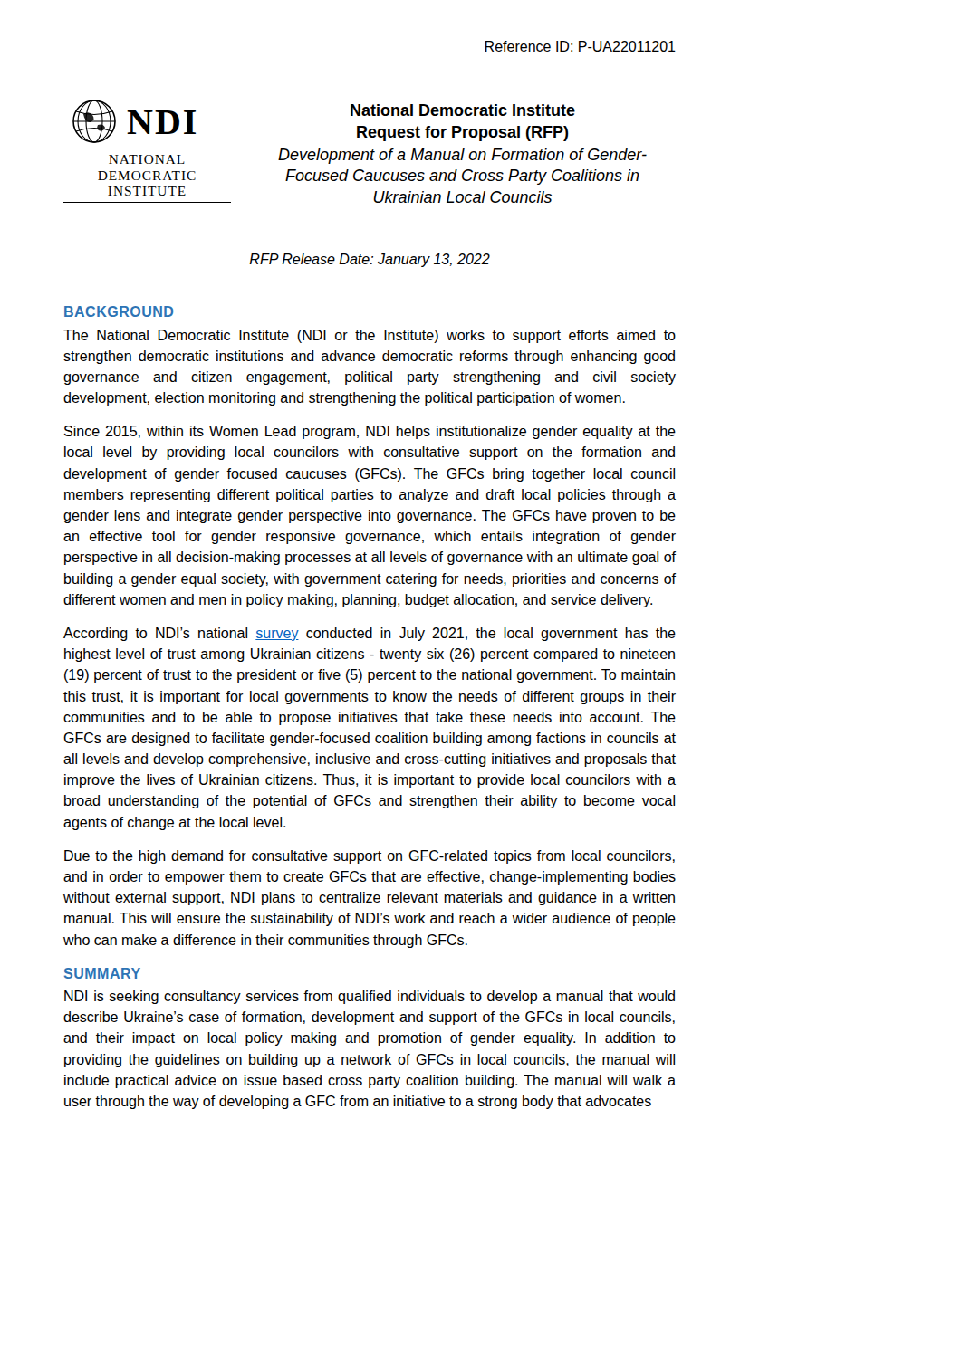Reference ID: P-UA22011201
NDI
NATIONAL
DEMOCRATIC
INSTITUTE
National Democratic Institute
Request for Proposal (RFP)
Development of a Manual on Formation of Gender-Focused Caucuses and Cross Party Coalitions in Ukrainian Local Councils
RFP Release Date: January 13, 2022
Background
The National Democratic Institute (NDI or the Institute) works to support efforts aimed to strengthen democratic institutions and advance democratic reforms through enhancing good governance and citizen engagement, political party strengthening and civil society development, election monitoring and strengthening the political participation of women.
Since 2015, within its Women Lead program, NDI helps institutionalize gender equality at the local level by providing local councilors with consultative support on the formation and development of gender focused caucuses (GFCs). The GFCs bring together local council members representing different political parties to analyze and draft local policies through a gender lens and integrate gender perspective into governance. The GFCs have proven to be an effective tool for gender responsive governance, which entails integration of gender perspective in all decision-making processes at all levels of governance with an ultimate goal of building a gender equal society, with government catering for needs, priorities and concerns of different women and men in policy making, planning, budget allocation, and service delivery.
According to NDI’s national survey conducted in July 2021, the local government has the highest level of trust among Ukrainian citizens - twenty six (26) percent compared to nineteen (19) percent of trust to the president or five (5) percent to the national government. To maintain this trust, it is important for local governments to know the needs of different groups in their communities and to be able to propose initiatives that take these needs into account. The GFCs are designed to facilitate gender-focused coalition building among factions in councils at all levels and develop comprehensive, inclusive and cross-cutting initiatives and proposals that improve the lives of Ukrainian citizens. Thus, it is important to provide local councilors with a broad understanding of the potential of GFCs and strengthen their ability to become vocal agents of change at the local level.
Due to the high demand for consultative support on GFC-related topics from local councilors, and in order to empower them to create GFCs that are effective, change-implementing bodies without external support, NDI plans to centralize relevant materials and guidance in a written manual. This will ensure the sustainability of NDI’s work and reach a wider audience of people who can make a difference in their communities through GFCs.
Summary
NDI is seeking consultancy services from qualified individuals to develop a manual that would describe Ukraine’s case of formation, development and support of the GFCs in local councils, and their impact on local policy making and promotion of gender equality. In addition to providing the guidelines on building up a network of GFCs in local councils, the manual will include practical advice on issue based cross party coalition building. The manual will walk a user through the way of developing a GFC from an initiative to a strong body that advocates